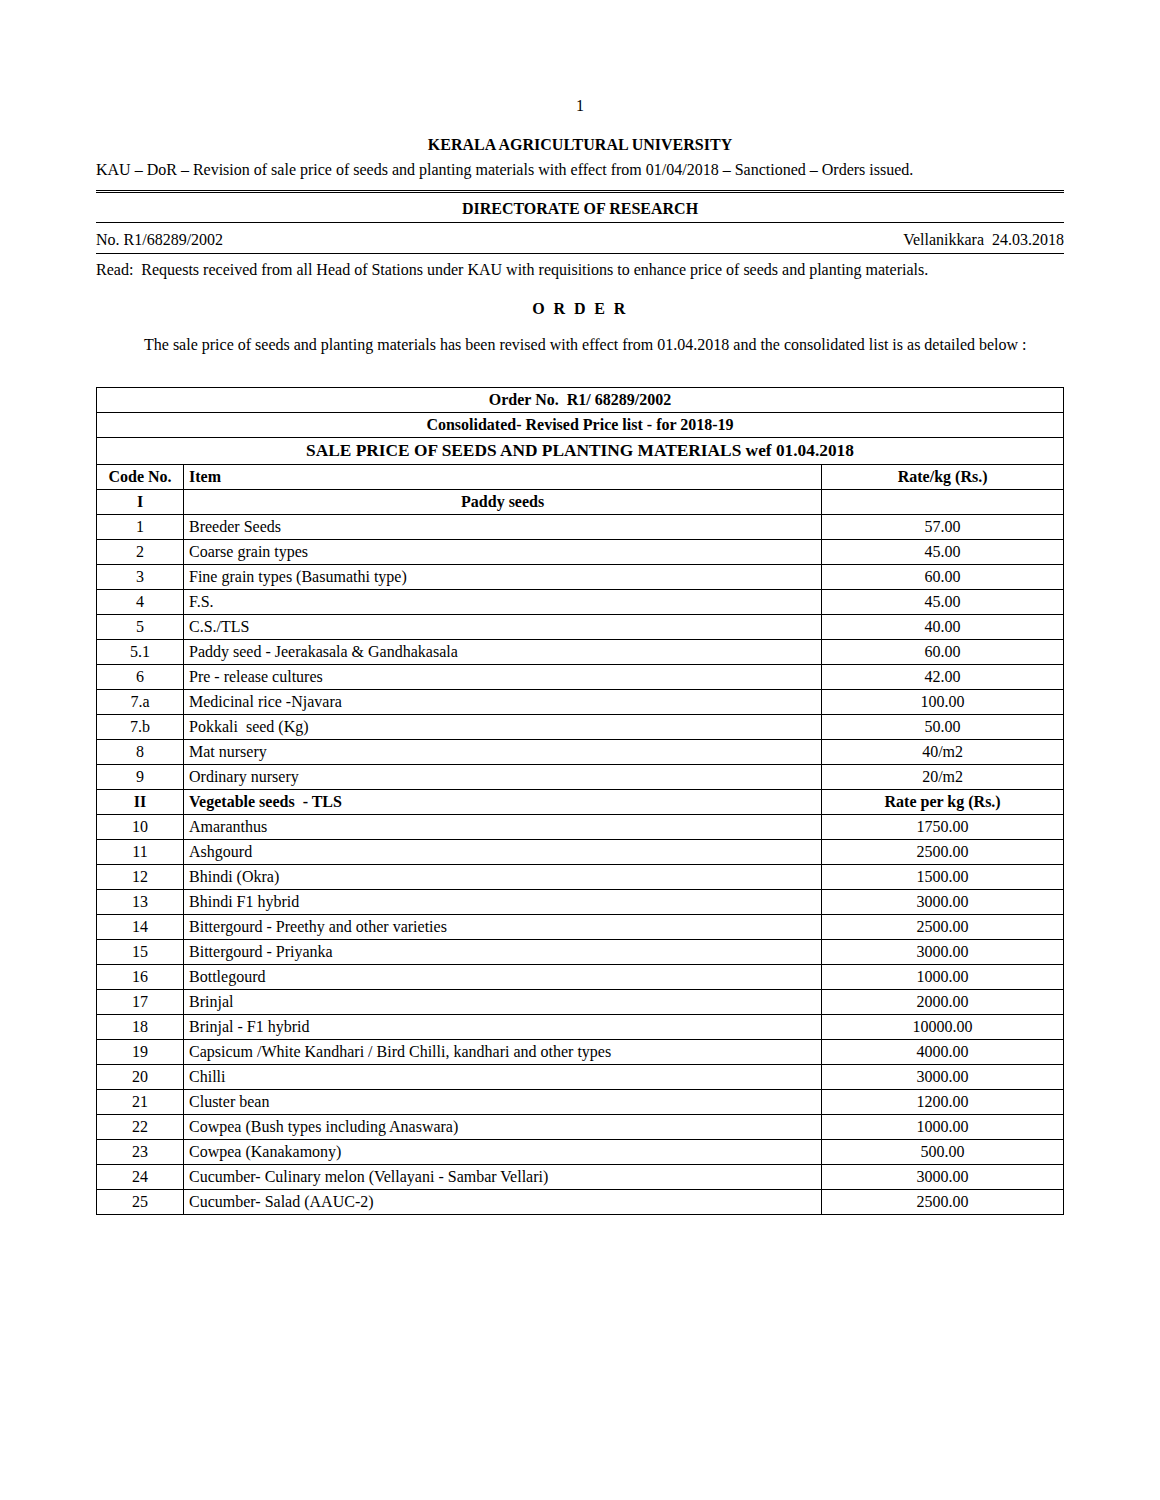1
KERALA AGRICULTURAL UNIVERSITY
KAU – DoR – Revision of sale price of seeds and planting materials with effect from 01/04/2018 – Sanctioned – Orders issued.
DIRECTORATE OF RESEARCH
No. R1/68289/2002 Vellanikkara 24.03.2018
Read: Requests received from all Head of Stations under KAU with requisitions to enhance price of seeds and planting materials.
O R D E R
The sale price of seeds and planting materials has been revised with effect from 01.04.2018 and the consolidated list is as detailed below :
| Order No. R1/ 68289/2002 |
| Consolidated- Revised Price list - for 2018-19 |
| SALE PRICE OF SEEDS AND PLANTING MATERIALS wef 01.04.2018 |
| Code No. | Item | Rate/kg (Rs.) |
| I | Paddy seeds | |
| 1 | Breeder Seeds | 57.00 |
| 2 | Coarse grain types | 45.00 |
| 3 | Fine grain types (Basumathi type) | 60.00 |
| 4 | F.S. | 45.00 |
| 5 | C.S./TLS | 40.00 |
| 5.1 | Paddy seed - Jeerakasala & Gandhakasala | 60.00 |
| 6 | Pre - release cultures | 42.00 |
| 7.a | Medicinal rice -Njavara | 100.00 |
| 7.b | Pokkali seed (Kg) | 50.00 |
| 8 | Mat nursery | 40/m2 |
| 9 | Ordinary nursery | 20/m2 |
| II | Vegetable seeds - TLS | Rate per kg (Rs.) |
| 10 | Amaranthus | 1750.00 |
| 11 | Ashgourd | 2500.00 |
| 12 | Bhindi (Okra) | 1500.00 |
| 13 | Bhindi F1 hybrid | 3000.00 |
| 14 | Bittergourd - Preethy and other varieties | 2500.00 |
| 15 | Bittergourd - Priyanka | 3000.00 |
| 16 | Bottlegourd | 1000.00 |
| 17 | Brinjal | 2000.00 |
| 18 | Brinjal - F1 hybrid | 10000.00 |
| 19 | Capsicum /White Kandhari / Bird Chilli, kandhari and other types | 4000.00 |
| 20 | Chilli | 3000.00 |
| 21 | Cluster bean | 1200.00 |
| 22 | Cowpea (Bush types including Anaswara) | 1000.00 |
| 23 | Cowpea (Kanakamony) | 500.00 |
| 24 | Cucumber- Culinary melon (Vellayani - Sambar Vellari) | 3000.00 |
| 25 | Cucumber- Salad (AAUC-2) | 2500.00 |